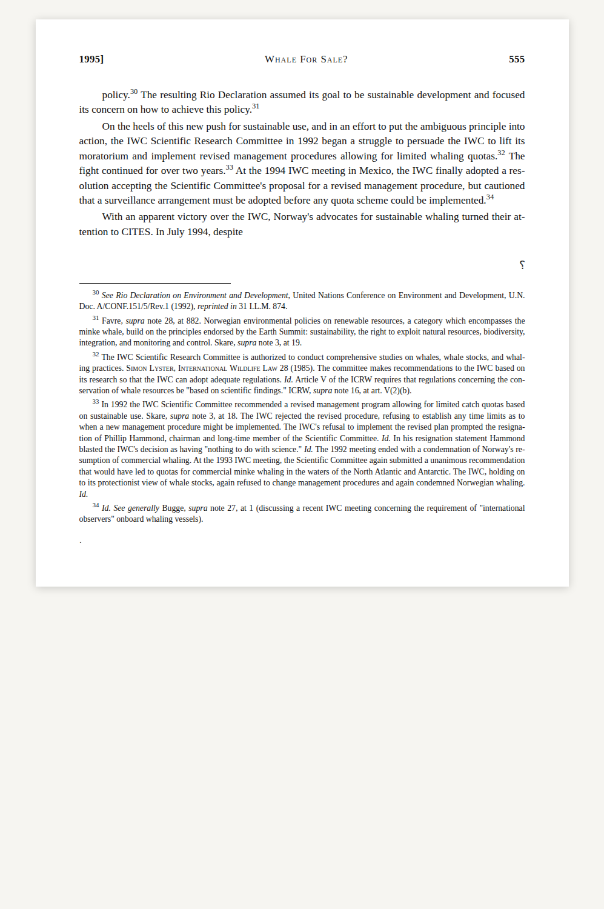1995] Whale For Sale? 555
policy.30 The resulting Rio Declaration assumed its goal to be sustainable development and focused its concern on how to achieve this policy.31
On the heels of this new push for sustainable use, and in an effort to put the ambiguous principle into action, the IWC Scientific Research Committee in 1992 began a struggle to persuade the IWC to lift its moratorium and implement revised management procedures allowing for limited whaling quotas.32 The fight continued for over two years.33 At the 1994 IWC meeting in Mexico, the IWC finally adopted a resolution accepting the Scientific Committee's proposal for a revised management procedure, but cautioned that a surveillance arrangement must be adopted before any quota scheme could be implemented.34
With an apparent victory over the IWC, Norway's advocates for sustainable whaling turned their attention to CITES. In July 1994, despite
⸮
30 See Rio Declaration on Environment and Development, United Nations Conference on Environment and Development, U.N. Doc. A/CONF.151/5/Rev.1 (1992), reprinted in 31 I.L.M. 874.
31 Favre, supra note 28, at 882. Norwegian environmental policies on renewable resources, a category which encompasses the minke whale, build on the principles endorsed by the Earth Summit: sustainability, the right to exploit natural resources, biodiversity, integration, and monitoring and control. Skare, supra note 3, at 19.
32 The IWC Scientific Research Committee is authorized to conduct comprehensive studies on whales, whale stocks, and whaling practices. Simon Lyster, International Wildlife Law 28 (1985). The committee makes recommendations to the IWC based on its research so that the IWC can adopt adequate regulations. Id. Article V of the ICRW requires that regulations concerning the conservation of whale resources be "based on scientific findings." ICRW, supra note 16, at art. V(2)(b).
33 In 1992 the IWC Scientific Committee recommended a revised management program allowing for limited catch quotas based on sustainable use. Skare, supra note 3, at 18. The IWC rejected the revised procedure, refusing to establish any time limits as to when a new management procedure might be implemented. The IWC's refusal to implement the revised plan prompted the resignation of Phillip Hammond, chairman and long-time member of the Scientific Committee. Id. In his resignation statement Hammond blasted the IWC's decision as having "nothing to do with science." Id. The 1992 meeting ended with a condemnation of Norway's resumption of commercial whaling. At the 1993 IWC meeting, the Scientific Committee again submitted a unanimous recommendation that would have led to quotas for commercial minke whaling in the waters of the North Atlantic and Antarctic. The IWC, holding on to its protectionist view of whale stocks, again refused to change management procedures and again condemned Norwegian whaling. Id.
34 Id. See generally Bugge, supra note 27, at 1 (discussing a recent IWC meeting concerning the requirement of "international observers" onboard whaling vessels).
·